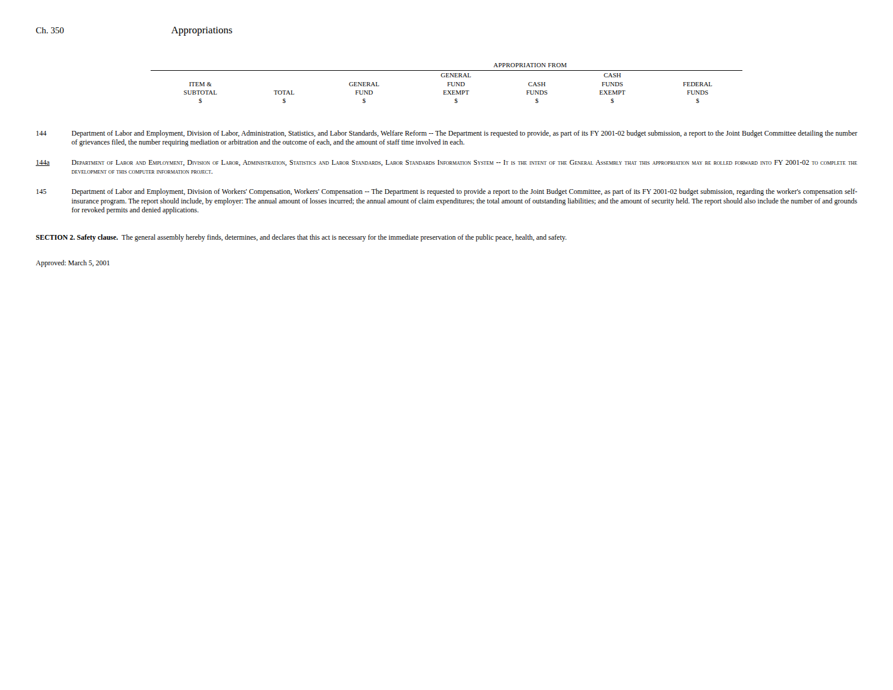Ch. 350 Appropriations
| | APPROPRIATION FROM |
| | | | GENERAL | | CASH | |
| ITEM & | | GENERAL | FUND | CASH | FUNDS | FEDERAL |
| SUBTOTAL | TOTAL | FUND | EXEMPT | FUNDS | EXEMPT | FUNDS |
| $ | $ | $ | $ | $ | $ | $ |
144
Department of Labor and Employment, Division of Labor, Administration, Statistics, and Labor Standards, Welfare Reform -- The Department is requested to provide, as part of its FY 2001-02 budget submission, a report to the Joint Budget Committee detailing the number of grievances filed, the number requiring mediation or arbitration and the outcome of each, and the amount of staff time involved in each.
144a
Department of Labor and Employment, Division of Labor, Administration, Statistics and Labor Standards, Labor Standards Information System -- It is the intent of the General Assembly that this appropriation may be rolled forward into FY 2001-02 to complete the development of this computer information project.
145
Department of Labor and Employment, Division of Workers' Compensation, Workers' Compensation -- The Department is requested to provide a report to the Joint Budget Committee, as part of its FY 2001-02 budget submission, regarding the worker's compensation self-insurance program. The report should include, by employer: The annual amount of losses incurred; the annual amount of claim expenditures; the total amount of outstanding liabilities; and the amount of security held. The report should also include the number of and grounds for revoked permits and denied applications.
SECTION 2. Safety clause. The general assembly hereby finds, determines, and declares that this act is necessary for the immediate preservation of the public peace, health, and safety.
Approved: March 5, 2001